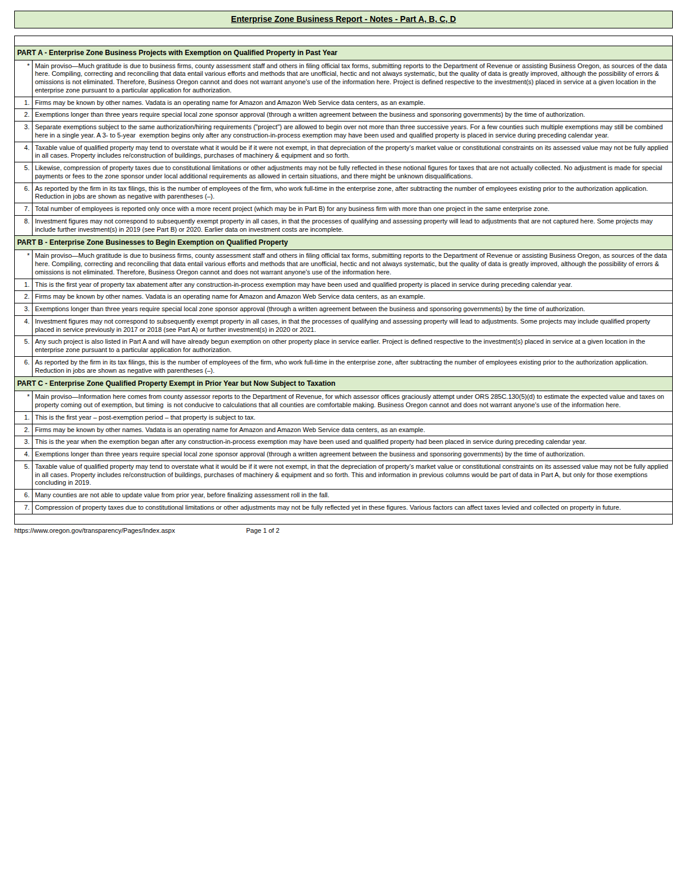| Enterprise Zone Business Report - Notes - Part A, B, C, D |
| PART A - Enterprise Zone Business Projects with Exemption on Qualified Property in Past Year |
| * | Main proviso—Much gratitude is due to business firms, county assessment staff and others in filing official tax forms, submitting reports to the Department of Revenue or assisting Business Oregon, as sources of the data here. Compiling, correcting and reconciling that data entail various efforts and methods that are unofficial, hectic and not always systematic, but the quality of data is greatly improved, although the possibility of errors & omissions is not eliminated. Therefore, Business Oregon cannot and does not warrant anyone's use of the information here. Project is defined respective to the investment(s) placed in service at a given location in the enterprise zone pursuant to a particular application for authorization. |
| 1. | Firms may be known by other names. Vadata is an operating name for Amazon and Amazon Web Service data centers, as an example. |
| 2. | Exemptions longer than three years require special local zone sponsor approval (through a written agreement between the business and sponsoring governments) by the time of authorization. |
| 3. | Separate exemptions subject to the same authorization/hiring requirements ("project") are allowed to begin over not more than three successive years. For a few counties such multiple exemptions may still be combined here in a single year. A 3- to 5-year exemption begins only after any construction-in-process exemption may have been used and qualified property is placed in service during preceding calendar year. |
| 4. | Taxable value of qualified property may tend to overstate what it would be if it were not exempt, in that depreciation of the property’s market value or constitutional constraints on its assessed value may not be fully applied in all cases. Property includes re/construction of buildings, purchases of machinery & equipment and so forth. |
| 5. | Likewise, compression of property taxes due to constitutional limitations or other adjustments may not be fully reflected in these notional figures for taxes that are not actually collected. No adjustment is made for special payments or fees to the zone sponsor under local additional requirements as allowed in certain situations, and there might be unknown disqualifications. |
| 6. | As reported by the firm in its tax filings, this is the number of employees of the firm, who work full-time in the enterprise zone, after subtracting the number of employees existing prior to the authorization application. Reduction in jobs are shown as negative with parentheses (–). |
| 7. | Total number of employees is reported only once with a more recent project (which may be in Part B) for any business firm with more than one project in the same enterprise zone. |
| 8. | Investment figures may not correspond to subsequently exempt property in all cases, in that the processes of qualifying and assessing property will lead to adjustments that are not captured here. Some projects may include further investment(s) in 2019 (see Part B) or 2020. Earlier data on investment costs are incomplete. |
| PART B - Enterprise Zone Businesses to Begin Exemption on Qualified Property |
| * | Main proviso—Much gratitude is due to business firms, county assessment staff and others in filing official tax forms, submitting reports to the Department of Revenue or assisting Business Oregon, as sources of the data here. Compiling, correcting and reconciling that data entail various efforts and methods that are unofficial, hectic and not always systematic, but the quality of data is greatly improved, although the possibility of errors & omissions is not eliminated. Therefore, Business Oregon cannot and does not warrant anyone's use of the information here. |
| 1. | This is the first year of property tax abatement after any construction-in-process exemption may have been used and qualified property is placed in service during preceding calendar year. |
| 2. | Firms may be known by other names. Vadata is an operating name for Amazon and Amazon Web Service data centers, as an example. |
| 3. | Exemptions longer than three years require special local zone sponsor approval (through a written agreement between the business and sponsoring governments) by the time of authorization. |
| 4. | Investment figures may not correspond to subsequently exempt property in all cases, in that the processes of qualifying and assessing property will lead to adjustments. Some projects may include qualified property placed in service previously in 2017 or 2018 (see Part A) or further investment(s) in 2020 or 2021. |
| 5. | Any such project is also listed in Part A and will have already begun exemption on other property place in service earlier. Project is defined respective to the investment(s) placed in service at a given location in the enterprise zone pursuant to a particular application for authorization. |
| 6. | As reported by the firm in its tax filings, this is the number of employees of the firm, who work full-time in the enterprise zone, after subtracting the number of employees existing prior to the authorization application. Reduction in jobs are shown as negative with parentheses (–). |
| PART C - Enterprise Zone Qualified Property Exempt in Prior Year but Now Subject to Taxation |
| * | Main proviso—Information here comes from county assessor reports to the Department of Revenue, for which assessor offices graciously attempt under ORS 285C.130(5)(d) to estimate the expected value and taxes on property coming out of exemption, but timing is not conducive to calculations that all counties are comfortable making. Business Oregon cannot and does not warrant anyone's use of the information here. |
| 1. | This is the first year – post-exemption period – that property is subject to tax. |
| 2. | Firms may be known by other names. Vadata is an operating name for Amazon and Amazon Web Service data centers, as an example. |
| 3. | This is the year when the exemption began after any construction-in-process exemption may have been used and qualified property had been placed in service during preceding calendar year. |
| 4. | Exemptions longer than three years require special local zone sponsor approval (through a written agreement between the business and sponsoring governments) by the time of authorization. |
| 5. | Taxable value of qualified property may tend to overstate what it would be if it were not exempt, in that the depreciation of property’s market value or constitutional constraints on its assessed value may not be fully applied in all cases. Property includes re/construction of buildings, purchases of machinery & equipment and so forth. This and information in previous columns would be part of data in Part A, but only for those exemptions concluding in 2019. |
| 6. | Many counties are not able to update value from prior year, before finalizing assessment roll in the fall. |
| 7. | Compression of property taxes due to constitutional limitations or other adjustments may not be fully reflected yet in these figures. Various factors can affect taxes levied and collected on property in future. |
https://www.oregon.gov/transparency/Pages/Index.aspx
Page 1 of 2